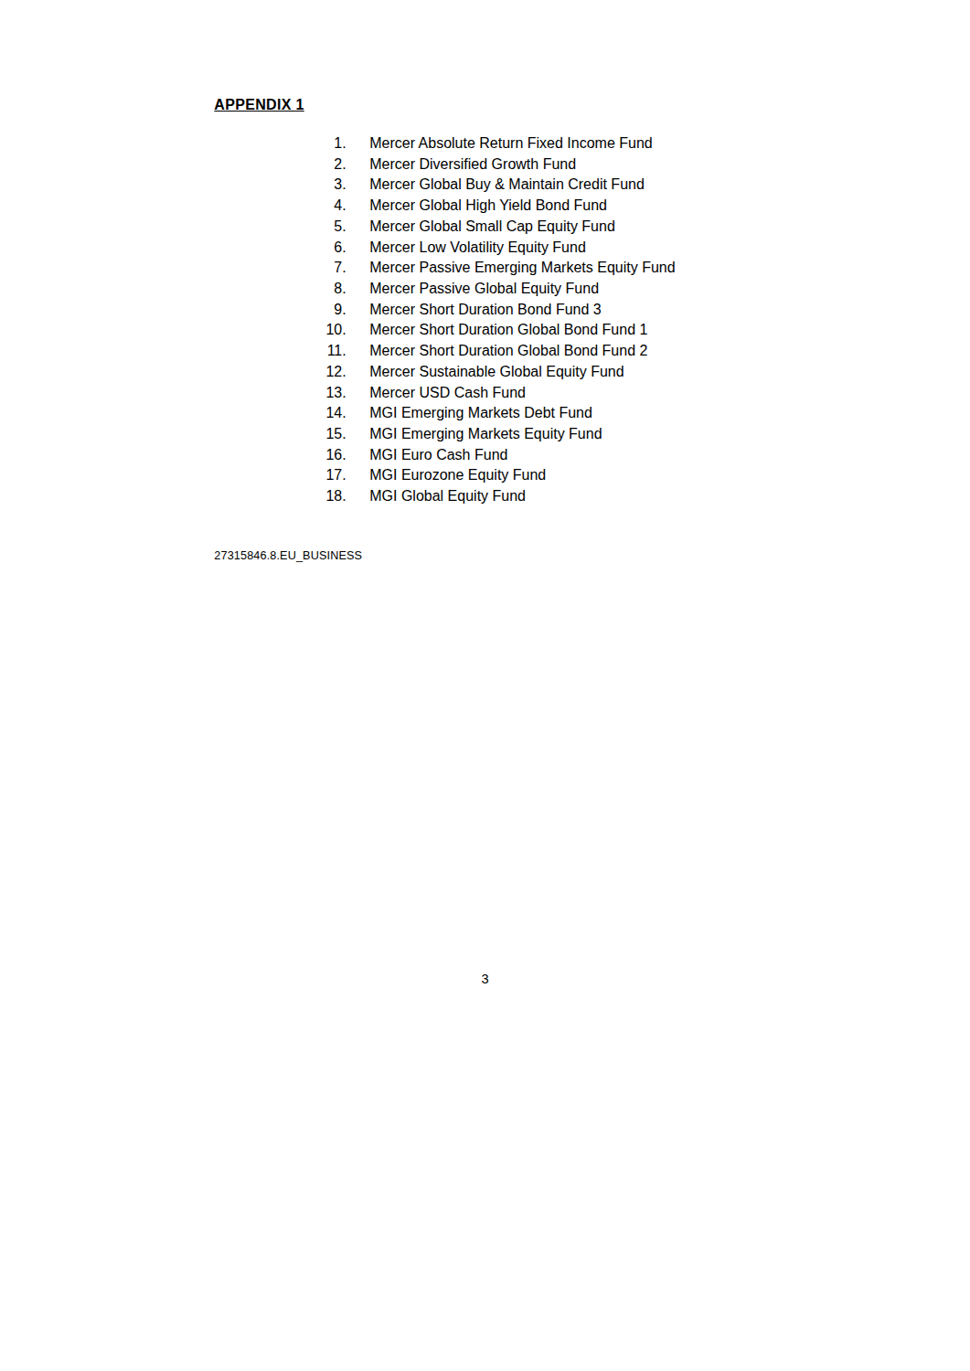APPENDIX 1
Mercer Absolute Return Fixed Income Fund
Mercer Diversified Growth Fund
Mercer Global Buy & Maintain Credit Fund
Mercer Global High Yield Bond Fund
Mercer Global Small Cap Equity Fund
Mercer Low Volatility Equity Fund
Mercer Passive Emerging Markets Equity Fund
Mercer Passive Global Equity Fund
Mercer Short Duration Bond Fund 3
Mercer Short Duration Global Bond Fund 1
Mercer Short Duration Global Bond Fund 2
Mercer Sustainable Global Equity Fund
Mercer USD Cash Fund
MGI Emerging Markets Debt Fund
MGI Emerging Markets Equity Fund
MGI Euro Cash Fund
MGI Eurozone Equity Fund
MGI Global Equity Fund
27315846.8.EU_BUSINESS
3